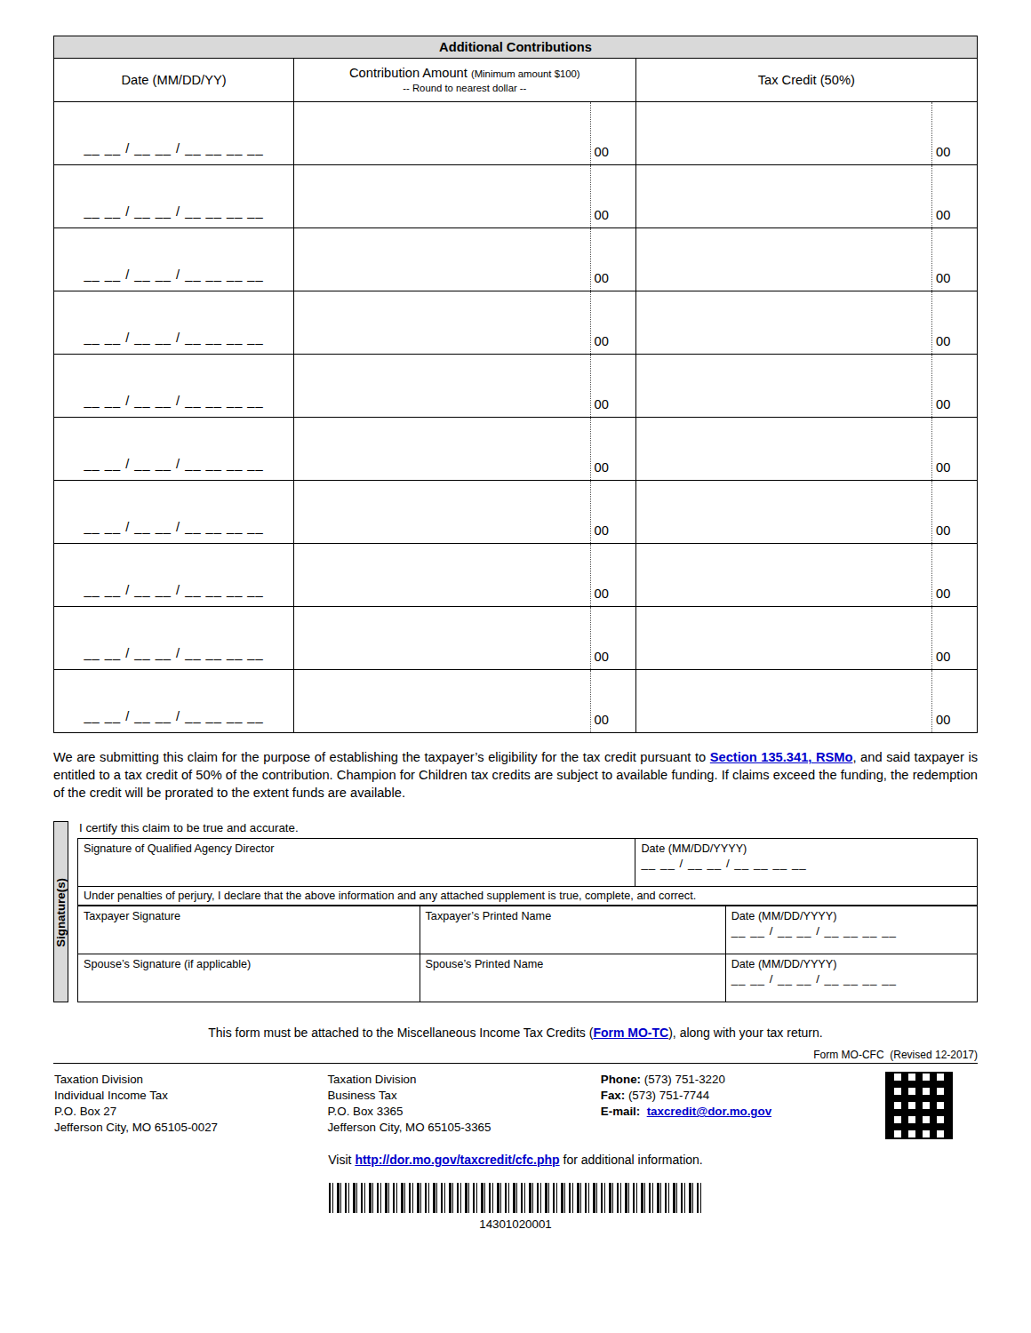Additional Contributions
| Date (MM/DD/YY) | Contribution Amount (Minimum amount $100) -- Round to nearest dollar -- | Tax Credit (50%) |
| --- | --- | --- |
| __ __ / __ __ / __ __ __ __ | 00 | 00 |
| __ __ / __ __ / __ __ __ __ | 00 | 00 |
| __ __ / __ __ / __ __ __ __ | 00 | 00 |
| __ __ / __ __ / __ __ __ __ | 00 | 00 |
| __ __ / __ __ / __ __ __ __ | 00 | 00 |
| __ __ / __ __ / __ __ __ __ | 00 | 00 |
| __ __ / __ __ / __ __ __ __ | 00 | 00 |
| __ __ / __ __ / __ __ __ __ | 00 | 00 |
| __ __ / __ __ / __ __ __ __ | 00 | 00 |
| __ __ / __ __ / __ __ __ __ | 00 | 00 |
We are submitting this claim for the purpose of establishing the taxpayer’s eligibility for the tax credit pursuant to Section 135.341, RSMo, and said taxpayer is entitled to a tax credit of 50% of the contribution. Champion for Children tax credits are subject to available funding. If claims exceed the funding, the redemption of the credit will be prorated to the extent funds are available.
Signature(s)
I certify this claim to be true and accurate.
| Signature of Qualified Agency Director | Date (MM/DD/YYYY) __ __ / __ __ / __ __ __ __ |
Under penalties of perjury, I declare that the above information and any attached supplement is true, complete, and correct.
| Taxpayer Signature | Taxpayer’s Printed Name | Date (MM/DD/YYYY) __ __ / __ __ / __ __ __ __ |
| Spouse’s Signature (if applicable) | Spouse’s Printed Name | Date (MM/DD/YYYY) __ __ / __ __ / __ __ __ __ |
This form must be attached to the Miscellaneous Income Tax Credits (Form MO-TC), along with your tax return.
Form MO-CFC (Revised 12-2017)
| Taxation Division Individual Income Tax P.O. Box 27 Jefferson City, MO 65105-0027 | Taxation Division Business Tax P.O. Box 3365 Jefferson City, MO 65105-3365 | Phone: (573) 751-3220 Fax: (573) 751-7744 E-mail: taxcredit@dor.mo.gov | |
Visit http://dor.mo.gov/taxcredit/cfc.php for additional information.
14301020001